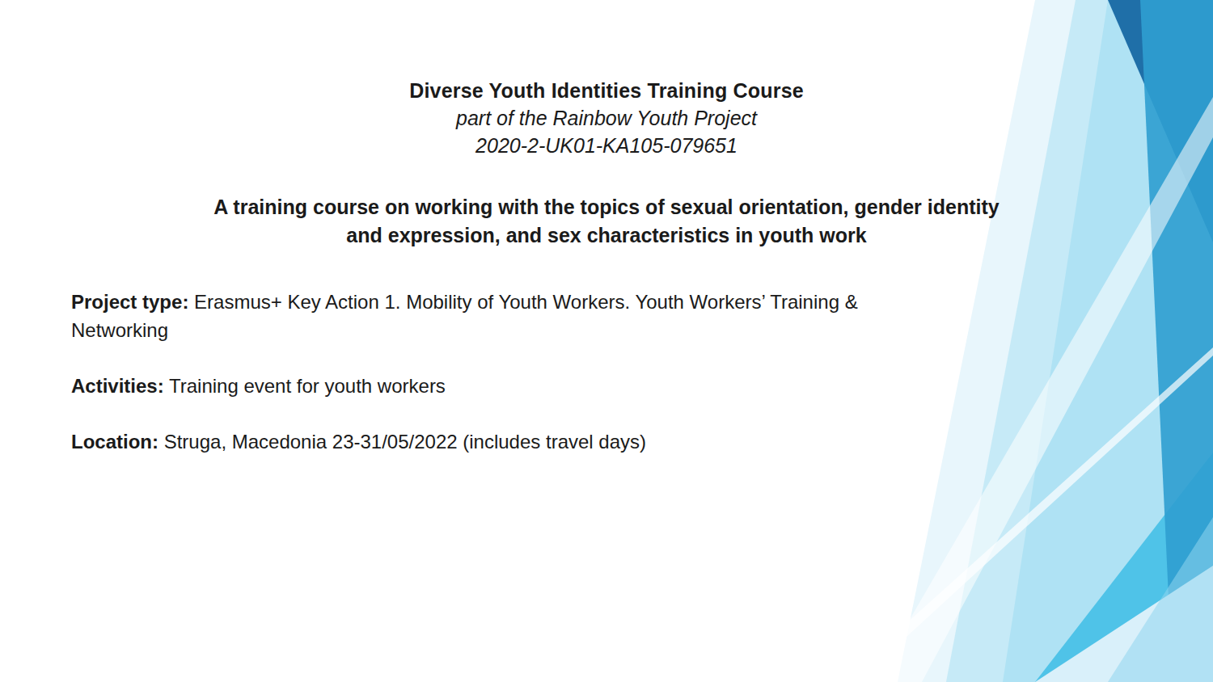Diverse Youth Identities Training Course
part of the Rainbow Youth Project
2020-2-UK01-KA105-079651
A training course on working with the topics of sexual orientation, gender identity and expression, and sex characteristics in youth work
Project type: Erasmus+ Key Action 1. Mobility of Youth Workers. Youth Workers’ Training & Networking
Activities: Training event for youth workers
Location: Struga, Macedonia 23-31/05/2022 (includes travel days)